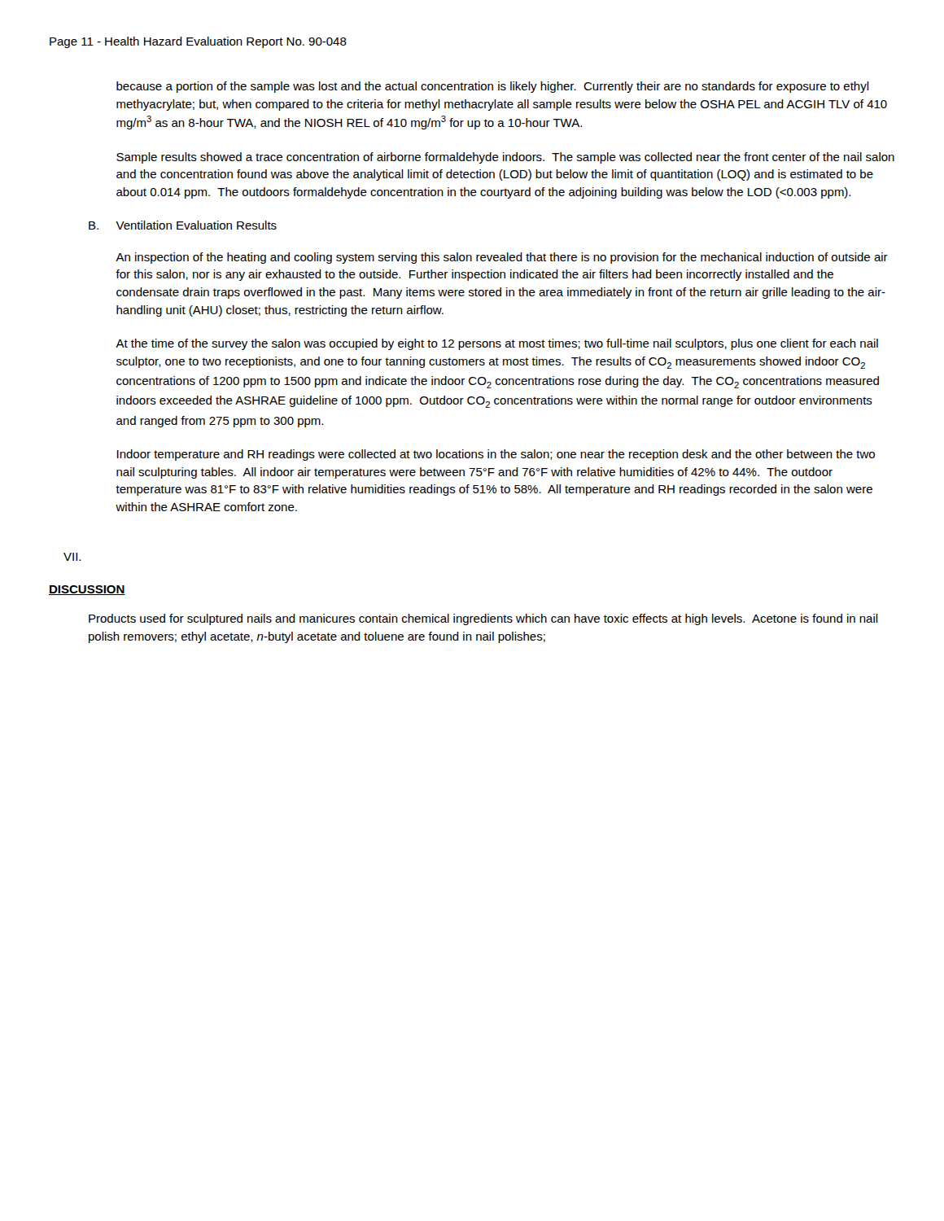Page 11 - Health Hazard Evaluation Report No. 90-048
because a portion of the sample was lost and the actual concentration is likely higher. Currently their are no standards for exposure to ethyl methyacrylate; but, when compared to the criteria for methyl methacrylate all sample results were below the OSHA PEL and ACGIH TLV of 410 mg/m3 as an 8-hour TWA, and the NIOSH REL of 410 mg/m3 for up to a 10-hour TWA.
Sample results showed a trace concentration of airborne formaldehyde indoors. The sample was collected near the front center of the nail salon and the concentration found was above the analytical limit of detection (LOD) but below the limit of quantitation (LOQ) and is estimated to be about 0.014 ppm. The outdoors formaldehyde concentration in the courtyard of the adjoining building was below the LOD (<0.003 ppm).
B. Ventilation Evaluation Results
An inspection of the heating and cooling system serving this salon revealed that there is no provision for the mechanical induction of outside air for this salon, nor is any air exhausted to the outside. Further inspection indicated the air filters had been incorrectly installed and the condensate drain traps overflowed in the past. Many items were stored in the area immediately in front of the return air grille leading to the air-handling unit (AHU) closet; thus, restricting the return airflow.
At the time of the survey the salon was occupied by eight to 12 persons at most times; two full-time nail sculptors, plus one client for each nail sculptor, one to two receptionists, and one to four tanning customers at most times. The results of CO2 measurements showed indoor CO2 concentrations of 1200 ppm to 1500 ppm and indicate the indoor CO2 concentrations rose during the day. The CO2 concentrations measured indoors exceeded the ASHRAE guideline of 1000 ppm. Outdoor CO2 concentrations were within the normal range for outdoor environments and ranged from 275 ppm to 300 ppm.
Indoor temperature and RH readings were collected at two locations in the salon; one near the reception desk and the other between the two nail sculpturing tables. All indoor air temperatures were between 75°F and 76°F with relative humidities of 42% to 44%. The outdoor temperature was 81°F to 83°F with relative humidities readings of 51% to 58%. All temperature and RH readings recorded in the salon were within the ASHRAE comfort zone.
VII.
DISCUSSION
Products used for sculptured nails and manicures contain chemical ingredients which can have toxic effects at high levels. Acetone is found in nail polish removers; ethyl acetate, n-butyl acetate and toluene are found in nail polishes;